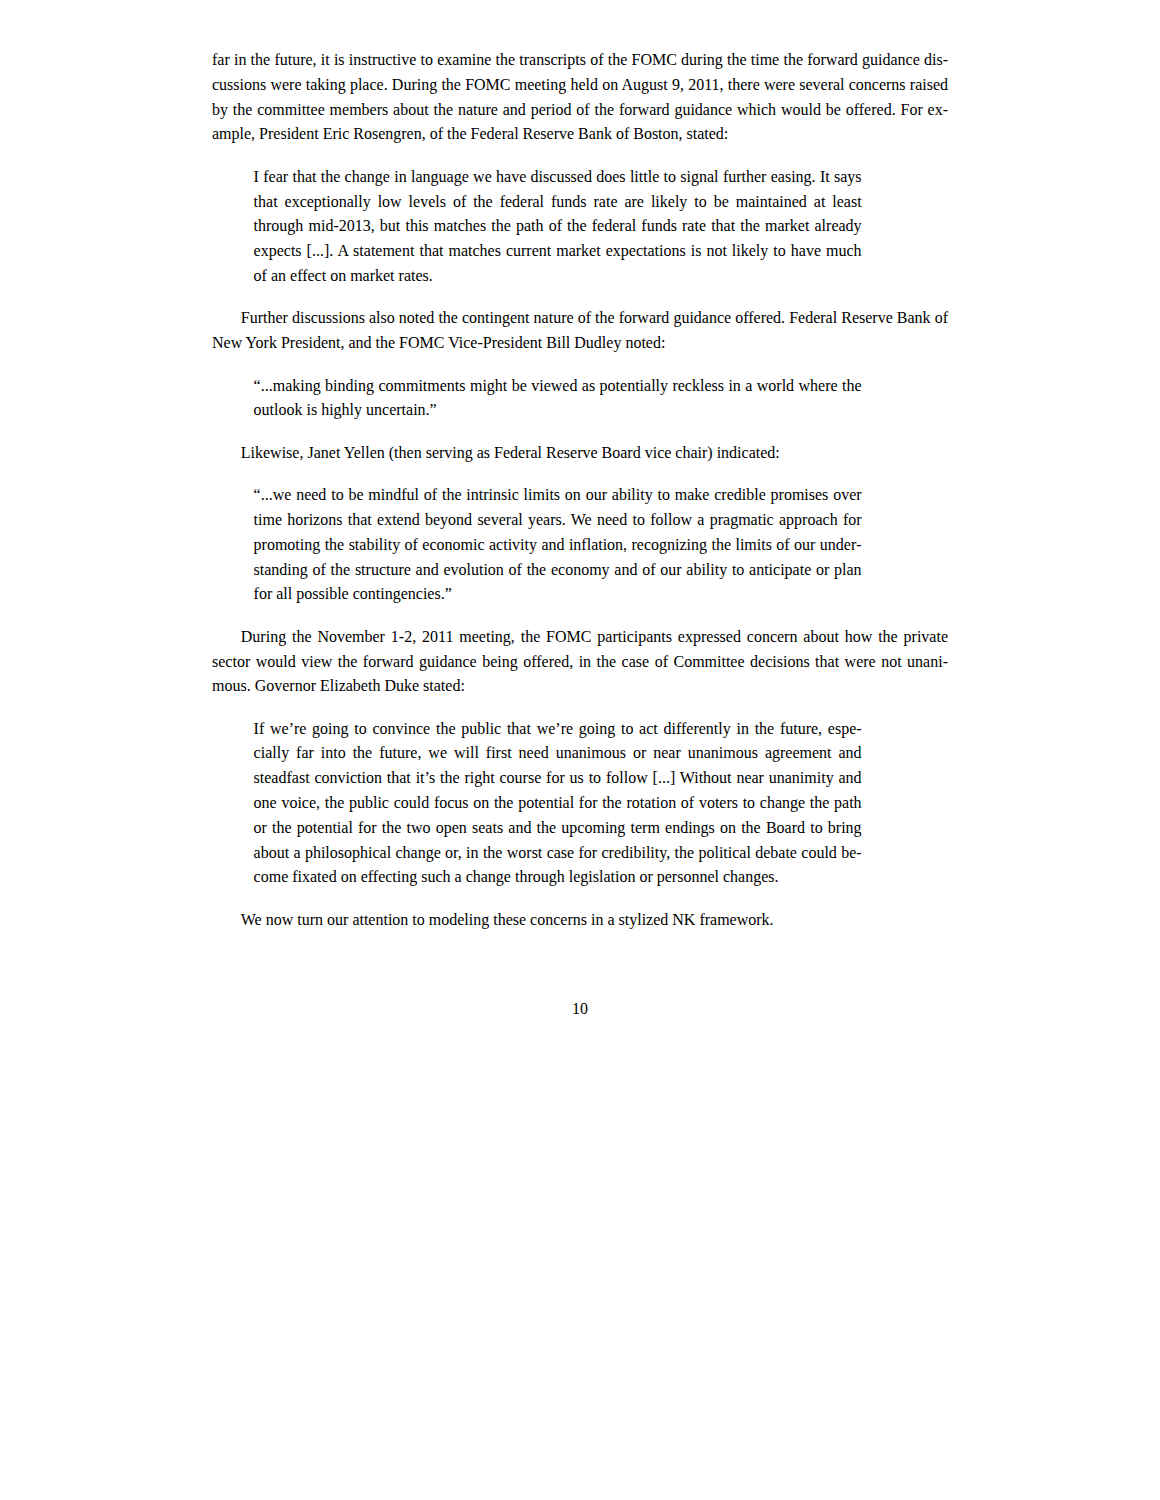far in the future, it is instructive to examine the transcripts of the FOMC during the time the forward guidance discussions were taking place. During the FOMC meeting held on August 9, 2011, there were several concerns raised by the committee members about the nature and period of the forward guidance which would be offered. For example, President Eric Rosengren, of the Federal Reserve Bank of Boston, stated:
I fear that the change in language we have discussed does little to signal further easing. It says that exceptionally low levels of the federal funds rate are likely to be maintained at least through mid-2013, but this matches the path of the federal funds rate that the market already expects [...]. A statement that matches current market expectations is not likely to have much of an effect on market rates.
Further discussions also noted the contingent nature of the forward guidance offered. Federal Reserve Bank of New York President, and the FOMC Vice-President Bill Dudley noted:
“...making binding commitments might be viewed as potentially reckless in a world where the outlook is highly uncertain.”
Likewise, Janet Yellen (then serving as Federal Reserve Board vice chair) indicated:
“...we need to be mindful of the intrinsic limits on our ability to make credible promises over time horizons that extend beyond several years. We need to follow a pragmatic approach for promoting the stability of economic activity and inflation, recognizing the limits of our understanding of the structure and evolution of the economy and of our ability to anticipate or plan for all possible contingencies.”
During the November 1-2, 2011 meeting, the FOMC participants expressed concern about how the private sector would view the forward guidance being offered, in the case of Committee decisions that were not unanimous. Governor Elizabeth Duke stated:
If we’re going to convince the public that we’re going to act differently in the future, especially far into the future, we will first need unanimous or near unanimous agreement and steadfast conviction that it’s the right course for us to follow [...] Without near unanimity and one voice, the public could focus on the potential for the rotation of voters to change the path or the potential for the two open seats and the upcoming term endings on the Board to bring about a philosophical change or, in the worst case for credibility, the political debate could become fixated on effecting such a change through legislation or personnel changes.
We now turn our attention to modeling these concerns in a stylized NK framework.
10